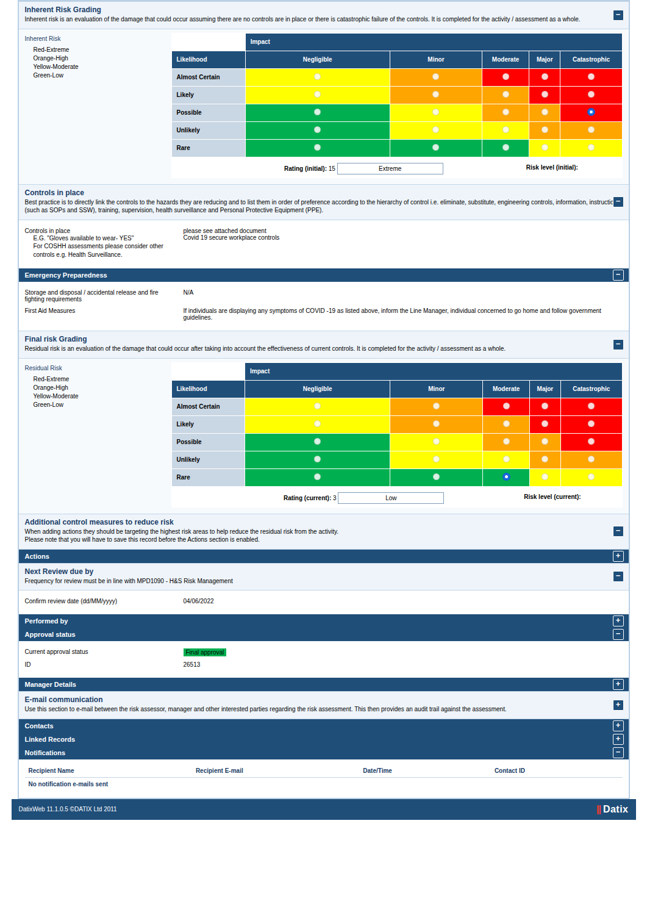Inherent Risk Grading
Inherent risk is an evaluation of the damage that could occur assuming there are no controls are in place or there is catastrophic failure of the controls. It is completed for the activity / assessment as a whole.
−
Inherent Risk
Red-Extreme
Orange-High
Yellow-Moderate
Green-Low
| | Impact |
| --- | --- |
| Likelihood | Negligible | Minor | Moderate | Major | Catastrophic |
| Almost Certain | | | | | |
| Likely | | | | | |
| Possible | | | | | |
| Unlikely | | | | | |
| Rare | | | | | |
| | Rating (initial): 15 Extreme | Risk level (initial): |
Controls in place
Best practice is to directly link the controls to the hazards they are reducing and to list them in order of preference according to the hierarchy of control i.e. eliminate, substitute, engineering controls, information, instruction (such as SOPs and SSW), training, supervision, health surveillance and Personal Protective Equipment (PPE).
−
Controls in place
E.G. "Gloves available to wear- YES"
For COSHH assessments please consider other controls e.g. Health Surveillance.
please see attached document
Covid 19 secure workplace controls
Emergency Preparedness−
Storage and disposal / accidental release and fire fighting requirements
N/A
First Aid Measures
If individuals are displaying any symptoms of COVID -19 as listed above, inform the Line Manager, individual concerned to go home and follow government guidelines.
Final risk Grading
Residual risk is an evaluation of the damage that could occur after taking into account the effectiveness of current controls. It is completed for the activity / assessment as a whole.
−
Residual Risk
Red-Extreme
Orange-High
Yellow-Moderate
Green-Low
| | Impact |
| --- | --- |
| Likelihood | Negligible | Minor | Moderate | Major | Catastrophic |
| Almost Certain | | | | | |
| Likely | | | | | |
| Possible | | | | | |
| Unlikely | | | | | |
| Rare | | | | | |
| | Rating (current): 3 Low | Risk level (current): |
Additional control measures to reduce risk
When adding actions they should be targeting the highest risk areas to help reduce the residual risk from the activity.
Please note that you will have to save this record before the Actions section is enabled.
−
Actions+
Next Review due by
Frequency for review must be in line with MPD1090 - H&S Risk Management
−
Confirm review date (dd/MM/yyyy)
04/06/2022
Performed by+
Approval status−
Current approval status
Final approval
ID
26513
Manager Details+
E-mail communication
Use this section to e-mail between the risk assessor, manager and other interested parties regarding the risk assessment. This then provides an audit trail against the assessment.
+
Contacts+
Linked Records+
Notifications−
| Recipient Name | Recipient E-mail | Date/Time | Contact ID |
| --- | --- | --- | --- |
| No notification e-mails sent |
DatixWeb 11.1.0.5 ©DATIX Ltd 2011
||Datix